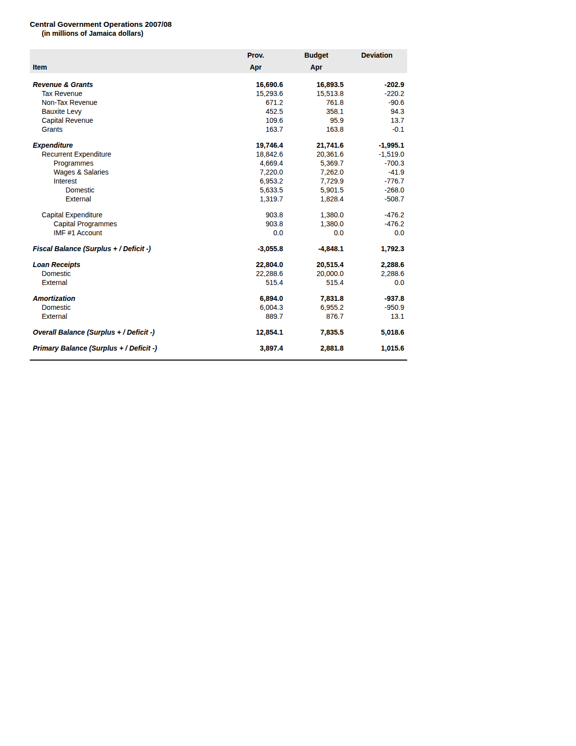Central Government Operations 2007/08
(in millions of Jamaica dollars)
| | Prov. | Budget | Deviation |
| --- | --- | --- | --- |
| Item | Apr | Apr | |
| Revenue & Grants | 16,690.6 | 16,893.5 | -202.9 |
| Tax Revenue | 15,293.6 | 15,513.8 | -220.2 |
| Non-Tax Revenue | 671.2 | 761.8 | -90.6 |
| Bauxite Levy | 452.5 | 358.1 | 94.3 |
| Capital Revenue | 109.6 | 95.9 | 13.7 |
| Grants | 163.7 | 163.8 | -0.1 |
| Expenditure | 19,746.4 | 21,741.6 | -1,995.1 |
| Recurrent Expenditure | 18,842.6 | 20,361.6 | -1,519.0 |
| Programmes | 4,669.4 | 5,369.7 | -700.3 |
| Wages & Salaries | 7,220.0 | 7,262.0 | -41.9 |
| Interest | 6,953.2 | 7,729.9 | -776.7 |
| Domestic | 5,633.5 | 5,901.5 | -268.0 |
| External | 1,319.7 | 1,828.4 | -508.7 |
| Capital Expenditure | 903.8 | 1,380.0 | -476.2 |
| Capital Programmes | 903.8 | 1,380.0 | -476.2 |
| IMF #1 Account | 0.0 | 0.0 | 0.0 |
| Fiscal Balance (Surplus + / Deficit -) | -3,055.8 | -4,848.1 | 1,792.3 |
| Loan Receipts | 22,804.0 | 20,515.4 | 2,288.6 |
| Domestic | 22,288.6 | 20,000.0 | 2,288.6 |
| External | 515.4 | 515.4 | 0.0 |
| Amortization | 6,894.0 | 7,831.8 | -937.8 |
| Domestic | 6,004.3 | 6,955.2 | -950.9 |
| External | 889.7 | 876.7 | 13.1 |
| Overall Balance (Surplus + / Deficit -) | 12,854.1 | 7,835.5 | 5,018.6 |
| Primary Balance (Surplus + / Deficit -) | 3,897.4 | 2,881.8 | 1,015.6 |